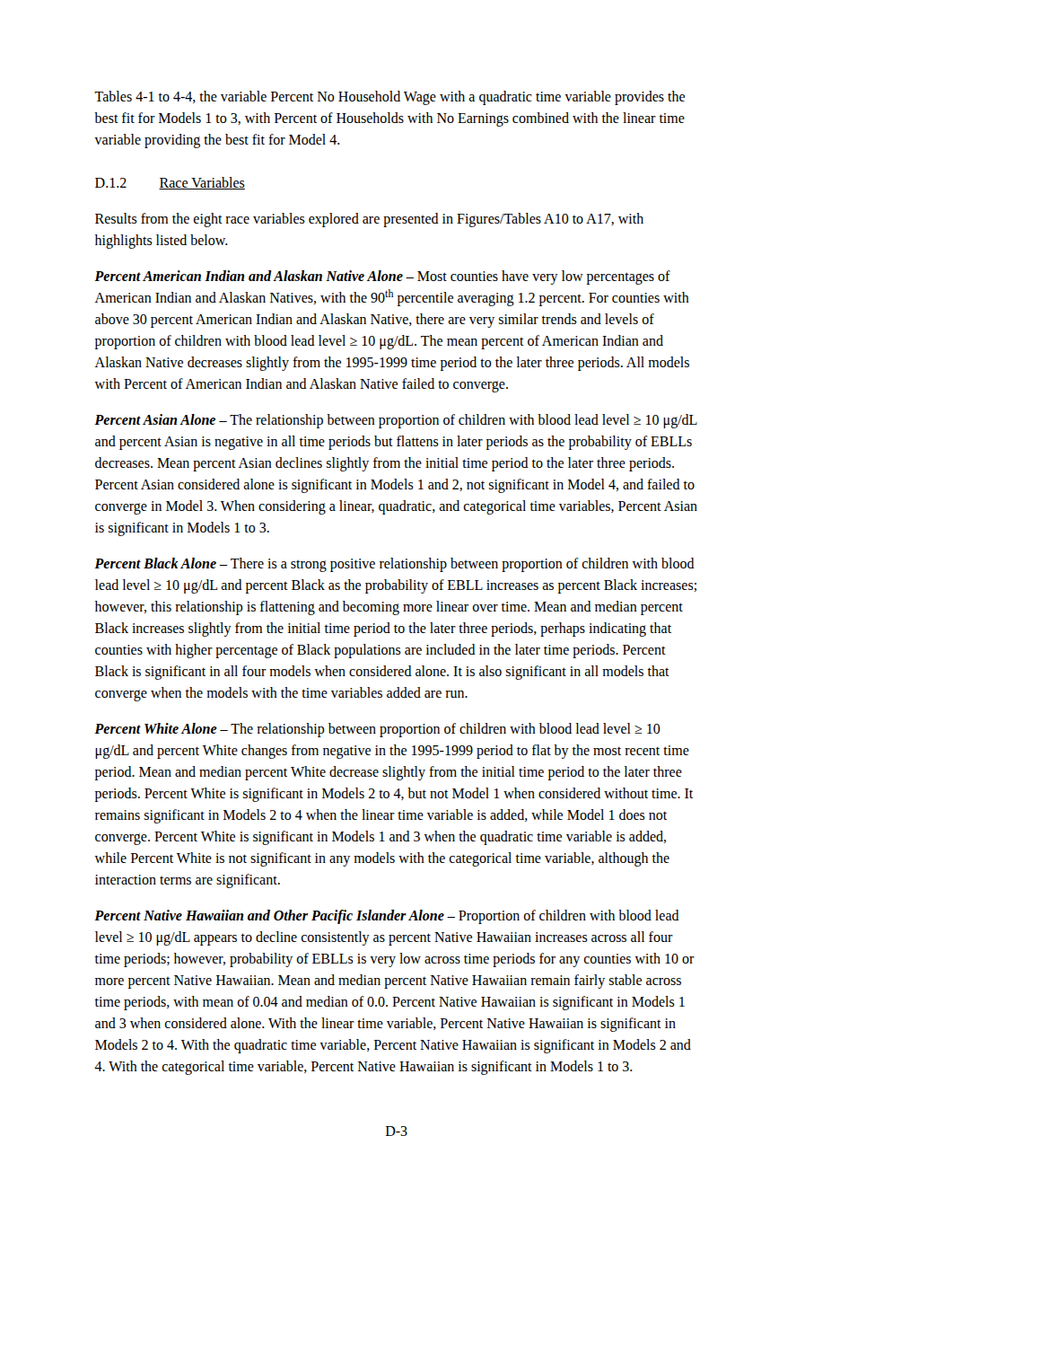Tables 4-1 to 4-4, the variable Percent No Household Wage with a quadratic time variable provides the best fit for Models 1 to 3, with Percent of Households with No Earnings combined with the linear time variable providing the best fit for Model 4.
D.1.2 Race Variables
Results from the eight race variables explored are presented in Figures/Tables A10 to A17, with highlights listed below.
Percent American Indian and Alaskan Native Alone – Most counties have very low percentages of American Indian and Alaskan Natives, with the 90th percentile averaging 1.2 percent. For counties with above 30 percent American Indian and Alaskan Native, there are very similar trends and levels of proportion of children with blood lead level ≥ 10 μg/dL. The mean percent of American Indian and Alaskan Native decreases slightly from the 1995-1999 time period to the later three periods. All models with Percent of American Indian and Alaskan Native failed to converge.
Percent Asian Alone – The relationship between proportion of children with blood lead level ≥ 10 μg/dL and percent Asian is negative in all time periods but flattens in later periods as the probability of EBLLs decreases. Mean percent Asian declines slightly from the initial time period to the later three periods. Percent Asian considered alone is significant in Models 1 and 2, not significant in Model 4, and failed to converge in Model 3. When considering a linear, quadratic, and categorical time variables, Percent Asian is significant in Models 1 to 3.
Percent Black Alone – There is a strong positive relationship between proportion of children with blood lead level ≥ 10 μg/dL and percent Black as the probability of EBLL increases as percent Black increases; however, this relationship is flattening and becoming more linear over time. Mean and median percent Black increases slightly from the initial time period to the later three periods, perhaps indicating that counties with higher percentage of Black populations are included in the later time periods. Percent Black is significant in all four models when considered alone. It is also significant in all models that converge when the models with the time variables added are run.
Percent White Alone – The relationship between proportion of children with blood lead level ≥ 10 μg/dL and percent White changes from negative in the 1995-1999 period to flat by the most recent time period. Mean and median percent White decrease slightly from the initial time period to the later three periods. Percent White is significant in Models 2 to 4, but not Model 1 when considered without time. It remains significant in Models 2 to 4 when the linear time variable is added, while Model 1 does not converge. Percent White is significant in Models 1 and 3 when the quadratic time variable is added, while Percent White is not significant in any models with the categorical time variable, although the interaction terms are significant.
Percent Native Hawaiian and Other Pacific Islander Alone – Proportion of children with blood lead level ≥ 10 μg/dL appears to decline consistently as percent Native Hawaiian increases across all four time periods; however, probability of EBLLs is very low across time periods for any counties with 10 or more percent Native Hawaiian. Mean and median percent Native Hawaiian remain fairly stable across time periods, with mean of 0.04 and median of 0.0. Percent Native Hawaiian is significant in Models 1 and 3 when considered alone. With the linear time variable, Percent Native Hawaiian is significant in Models 2 to 4. With the quadratic time variable, Percent Native Hawaiian is significant in Models 2 and 4. With the categorical time variable, Percent Native Hawaiian is significant in Models 1 to 3.
D-3